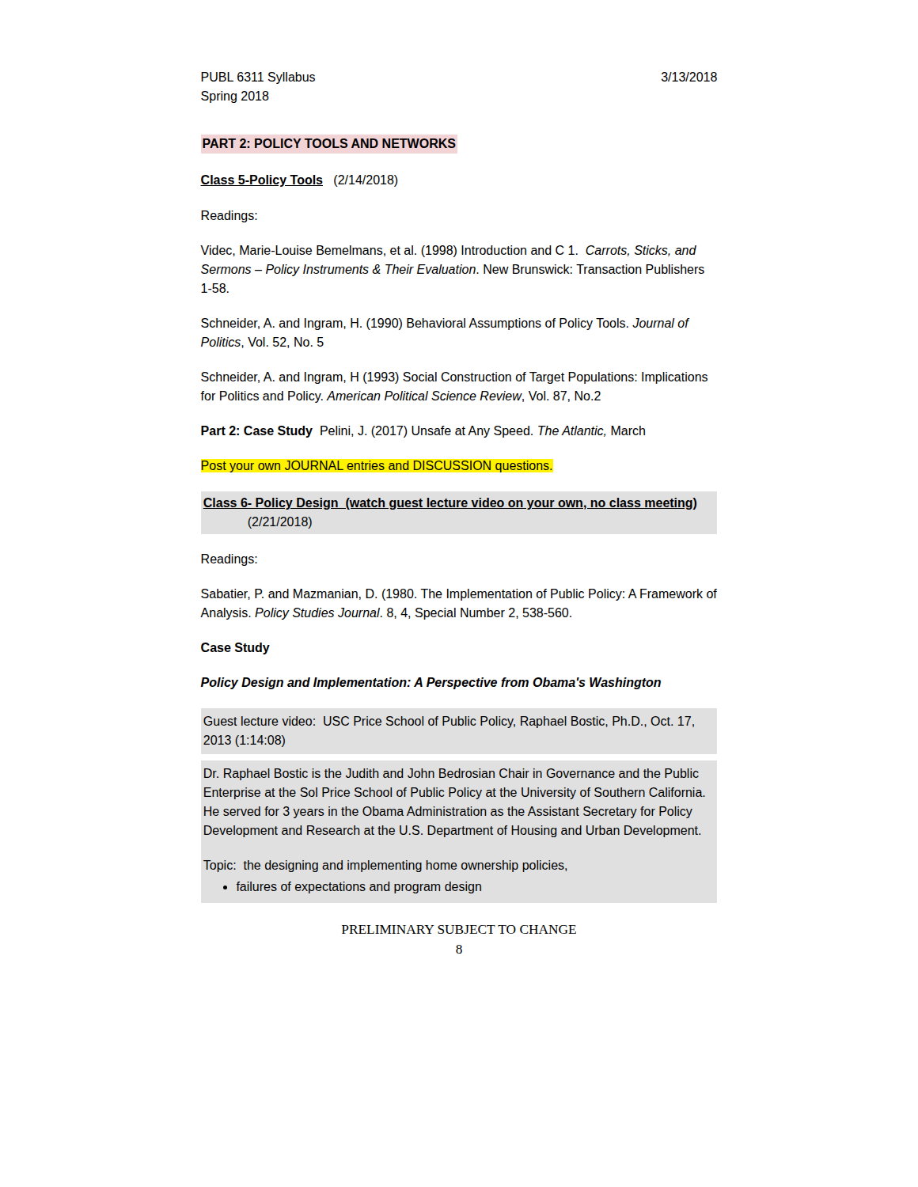PUBL 6311 Syllabus
Spring 2018
3/13/2018
PART 2: POLICY TOOLS AND NETWORKS
Class 5-Policy Tools (2/14/2018)
Readings:
Videc, Marie-Louise Bemelmans, et al. (1998) Introduction and C 1. Carrots, Sticks, and Sermons – Policy Instruments & Their Evaluation. New Brunswick: Transaction Publishers 1-58.
Schneider, A. and Ingram, H. (1990) Behavioral Assumptions of Policy Tools. Journal of Politics, Vol. 52, No. 5
Schneider, A. and Ingram, H (1993) Social Construction of Target Populations: Implications for Politics and Policy. American Political Science Review, Vol. 87, No.2
Part 2: Case Study Pelini, J. (2017) Unsafe at Any Speed. The Atlantic, March
Post your own JOURNAL entries and DISCUSSION questions.
Class 6- Policy Design (watch guest lecture video on your own, no class meeting) (2/21/2018)
Readings:
Sabatier, P. and Mazmanian, D. (1980. The Implementation of Public Policy: A Framework of Analysis. Policy Studies Journal. 8, 4, Special Number 2, 538-560.
Case Study
Policy Design and Implementation: A Perspective from Obama's Washington
Guest lecture video: USC Price School of Public Policy, Raphael Bostic, Ph.D., Oct. 17, 2013 (1:14:08)
Dr. Raphael Bostic is the Judith and John Bedrosian Chair in Governance and the Public Enterprise at the Sol Price School of Public Policy at the University of Southern California. He served for 3 years in the Obama Administration as the Assistant Secretary for Policy Development and Research at the U.S. Department of Housing and Urban Development.
Topic: the designing and implementing home ownership policies,
failures of expectations and program design
PRELIMINARY SUBJECT TO CHANGE
8